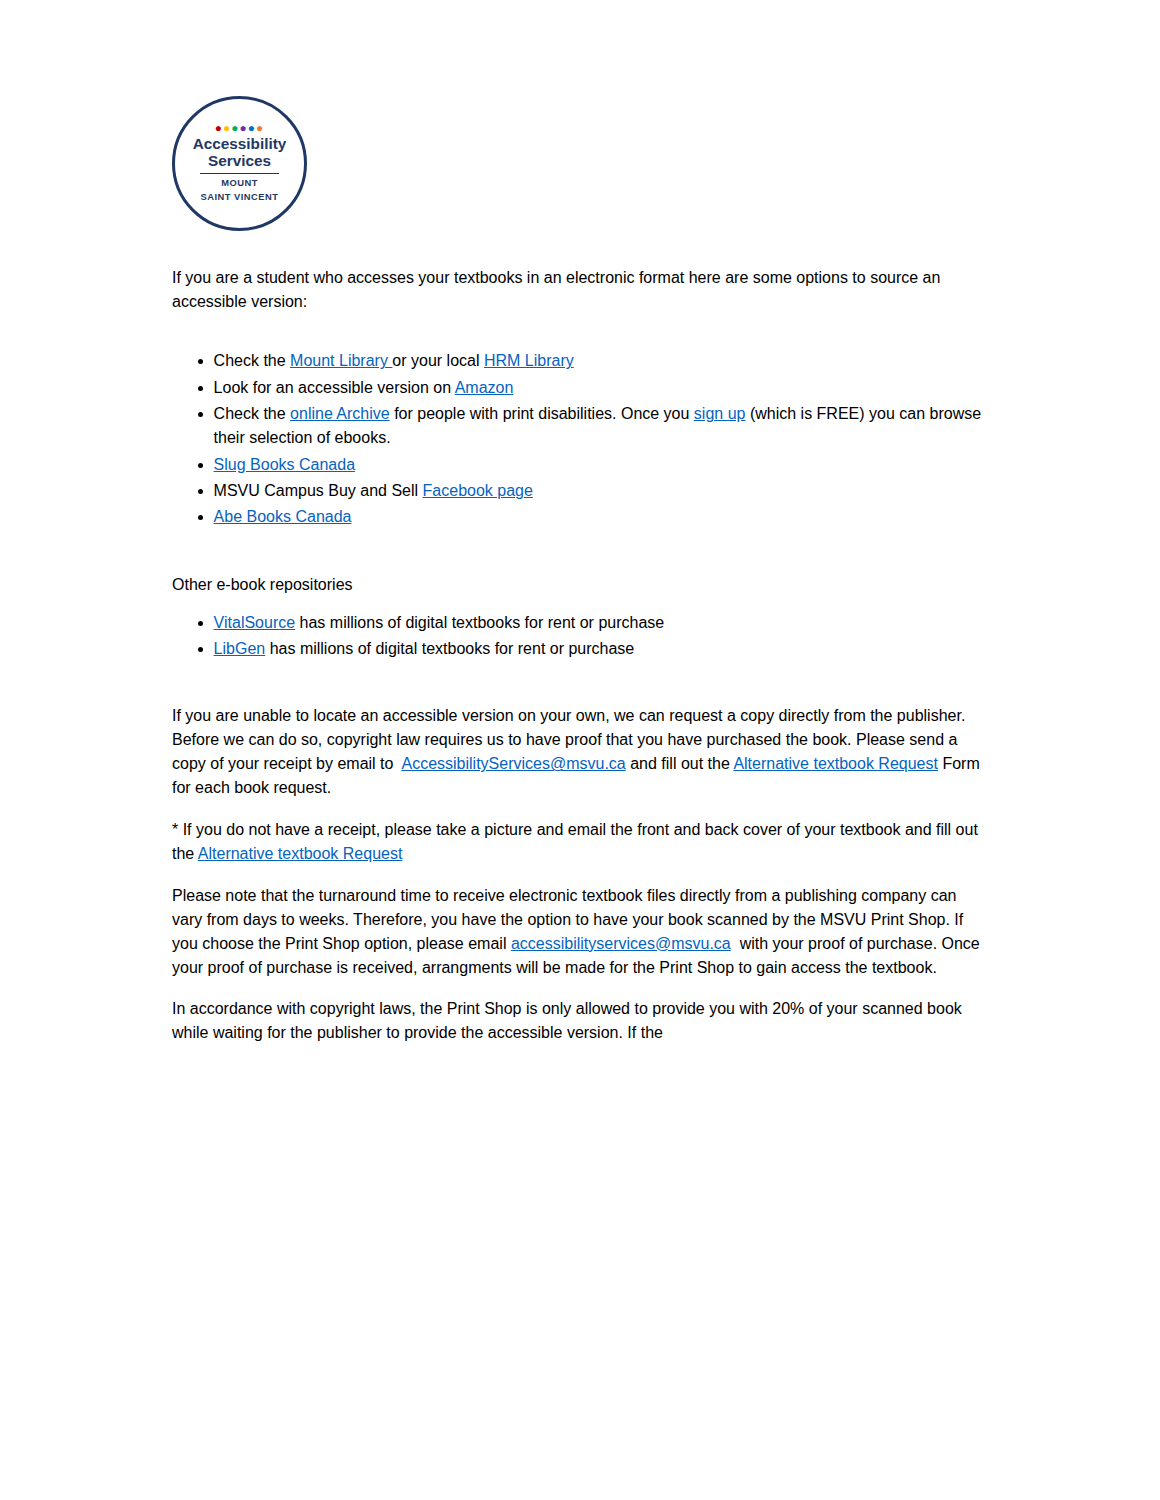●●●●●●
Accessibility
Services
MOUNT
SAINT VINCENT
If you are a student who accesses your textbooks in an electronic format here are some options to source an accessible version:
Check the Mount Library or your local HRM Library
Look for an accessible version on Amazon
Check the online Archive for people with print disabilities. Once you sign up (which is FREE) you can browse their selection of ebooks.
Slug Books Canada
MSVU Campus Buy and Sell Facebook page
Abe Books Canada
Other e-book repositories
VitalSource has millions of digital textbooks for rent or purchase
LibGen has millions of digital textbooks for rent or purchase
If you are unable to locate an accessible version on your own, we can request a copy directly from the publisher. Before we can do so, copyright law requires us to have proof that you have purchased the book. Please send a copy of your receipt by email to AccessibilityServices@msvu.ca and fill out the Alternative textbook Request Form for each book request.
* If you do not have a receipt, please take a picture and email the front and back cover of your textbook and fill out the Alternative textbook Request
Please note that the turnaround time to receive electronic textbook files directly from a publishing company can vary from days to weeks. Therefore, you have the option to have your book scanned by the MSVU Print Shop. If you choose the Print Shop option, please email accessibilityservices@msvu.ca with your proof of purchase. Once your proof of purchase is received, arrangments will be made for the Print Shop to gain access the textbook.
In accordance with copyright laws, the Print Shop is only allowed to provide you with 20% of your scanned book while waiting for the publisher to provide the accessible version. If the